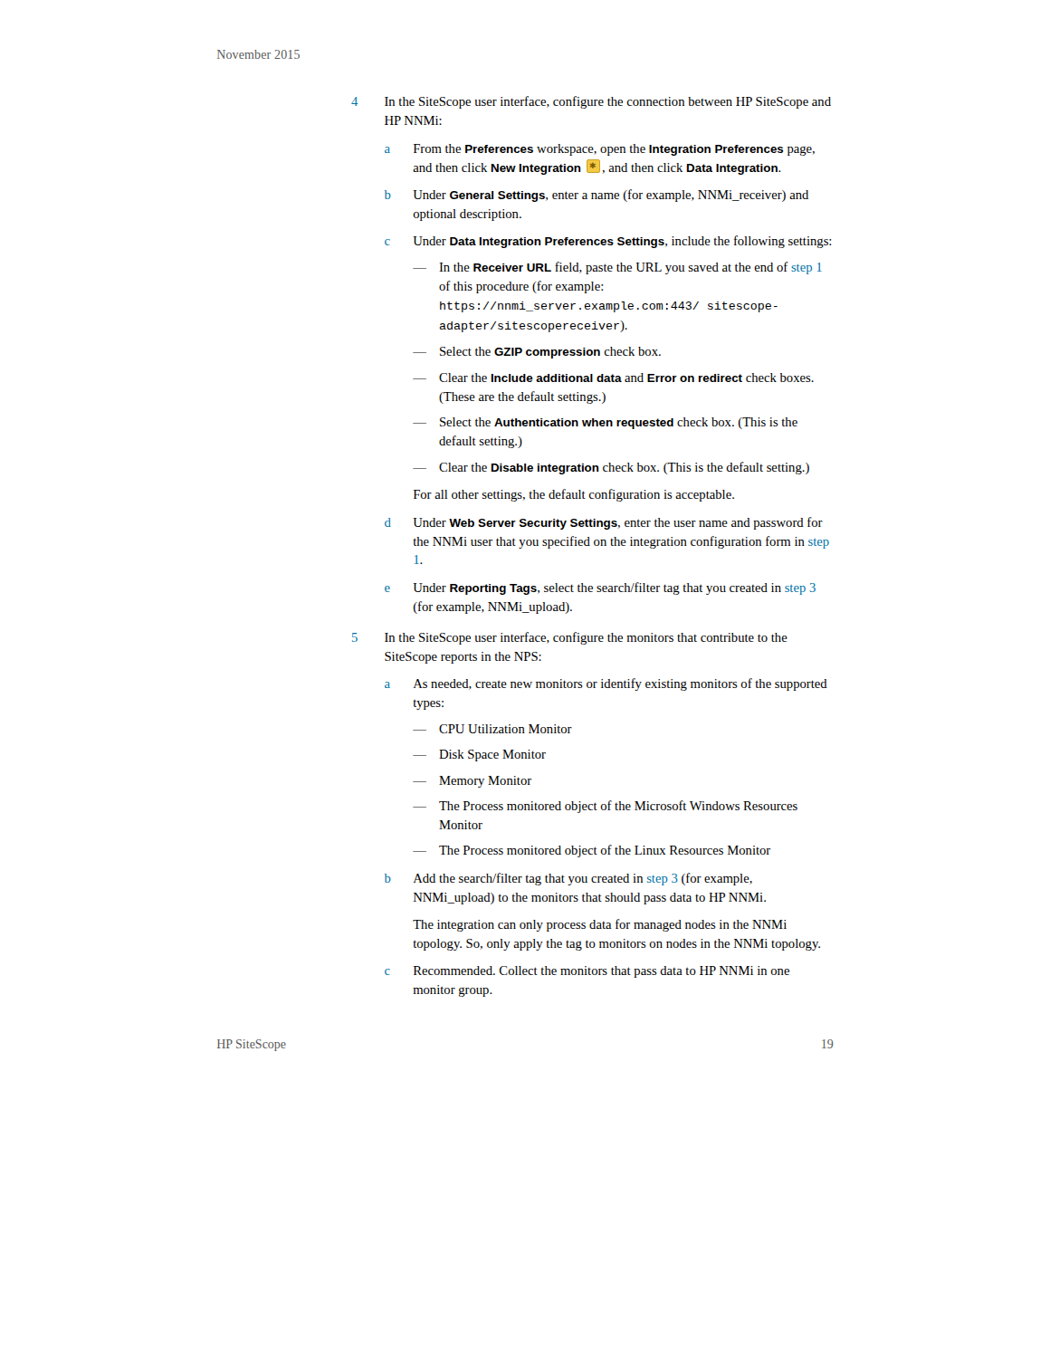November 2015
4 In the SiteScope user interface, configure the connection between HP SiteScope and HP NNMi:
a From the Preferences workspace, open the Integration Preferences page, and then click New Integration , and then click Data Integration.
b Under General Settings, enter a name (for example, NNMi_receiver) and optional description.
c Under Data Integration Preferences Settings, include the following settings:
In the Receiver URL field, paste the URL you saved at the end of step 1 of this procedure (for example: https://nnmi_server.example.com:443/ sitescope-adapter/sitescopereceiver).
Select the GZIP compression check box.
Clear the Include additional data and Error on redirect check boxes. (These are the default settings.)
Select the Authentication when requested check box. (This is the default setting.)
Clear the Disable integration check box. (This is the default setting.)
For all other settings, the default configuration is acceptable.
d Under Web Server Security Settings, enter the user name and password for the NNMi user that you specified on the integration configuration form in step 1.
e Under Reporting Tags, select the search/filter tag that you created in step 3 (for example, NNMi_upload).
5 In the SiteScope user interface, configure the monitors that contribute to the SiteScope reports in the NPS:
a As needed, create new monitors or identify existing monitors of the supported types:
CPU Utilization Monitor
Disk Space Monitor
Memory Monitor
The Process monitored object of the Microsoft Windows Resources Monitor
The Process monitored object of the Linux Resources Monitor
b Add the search/filter tag that you created in step 3 (for example, NNMi_upload) to the monitors that should pass data to HP NNMi.
The integration can only process data for managed nodes in the NNMi topology. So, only apply the tag to monitors on nodes in the NNMi topology.
c Recommended. Collect the monitors that pass data to HP NNMi in one monitor group.
HP SiteScope
19